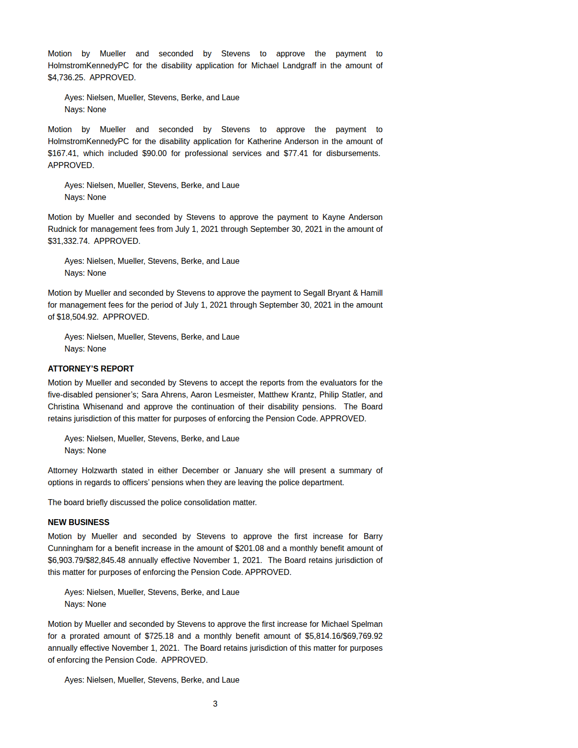Motion by Mueller and seconded by Stevens to approve the payment to HolmstromKennedyPC for the disability application for Michael Landgraff in the amount of $4,736.25. APPROVED.
Ayes: Nielsen, Mueller, Stevens, Berke, and Laue
Nays: None
Motion by Mueller and seconded by Stevens to approve the payment to HolmstromKennedyPC for the disability application for Katherine Anderson in the amount of $167.41, which included $90.00 for professional services and $77.41 for disbursements. APPROVED.
Ayes: Nielsen, Mueller, Stevens, Berke, and Laue
Nays: None
Motion by Mueller and seconded by Stevens to approve the payment to Kayne Anderson Rudnick for management fees from July 1, 2021 through September 30, 2021 in the amount of $31,332.74. APPROVED.
Ayes: Nielsen, Mueller, Stevens, Berke, and Laue
Nays: None
Motion by Mueller and seconded by Stevens to approve the payment to Segall Bryant & Hamill for management fees for the period of July 1, 2021 through September 30, 2021 in the amount of $18,504.92. APPROVED.
Ayes: Nielsen, Mueller, Stevens, Berke, and Laue
Nays: None
ATTORNEY’S REPORT
Motion by Mueller and seconded by Stevens to accept the reports from the evaluators for the five-disabled pensioner’s; Sara Ahrens, Aaron Lesmeister, Matthew Krantz, Philip Statler, and Christina Whisenand and approve the continuation of their disability pensions. The Board retains jurisdiction of this matter for purposes of enforcing the Pension Code. APPROVED.
Ayes: Nielsen, Mueller, Stevens, Berke, and Laue
Nays: None
Attorney Holzwarth stated in either December or January she will present a summary of options in regards to officers’ pensions when they are leaving the police department.
The board briefly discussed the police consolidation matter.
NEW BUSINESS
Motion by Mueller and seconded by Stevens to approve the first increase for Barry Cunningham for a benefit increase in the amount of $201.08 and a monthly benefit amount of $6,903.79/$82,845.48 annually effective November 1, 2021. The Board retains jurisdiction of this matter for purposes of enforcing the Pension Code. APPROVED.
Ayes: Nielsen, Mueller, Stevens, Berke, and Laue
Nays: None
Motion by Mueller and seconded by Stevens to approve the first increase for Michael Spelman for a prorated amount of $725.18 and a monthly benefit amount of $5,814.16/$69,769.92 annually effective November 1, 2021. The Board retains jurisdiction of this matter for purposes of enforcing the Pension Code. APPROVED.
Ayes: Nielsen, Mueller, Stevens, Berke, and Laue
3